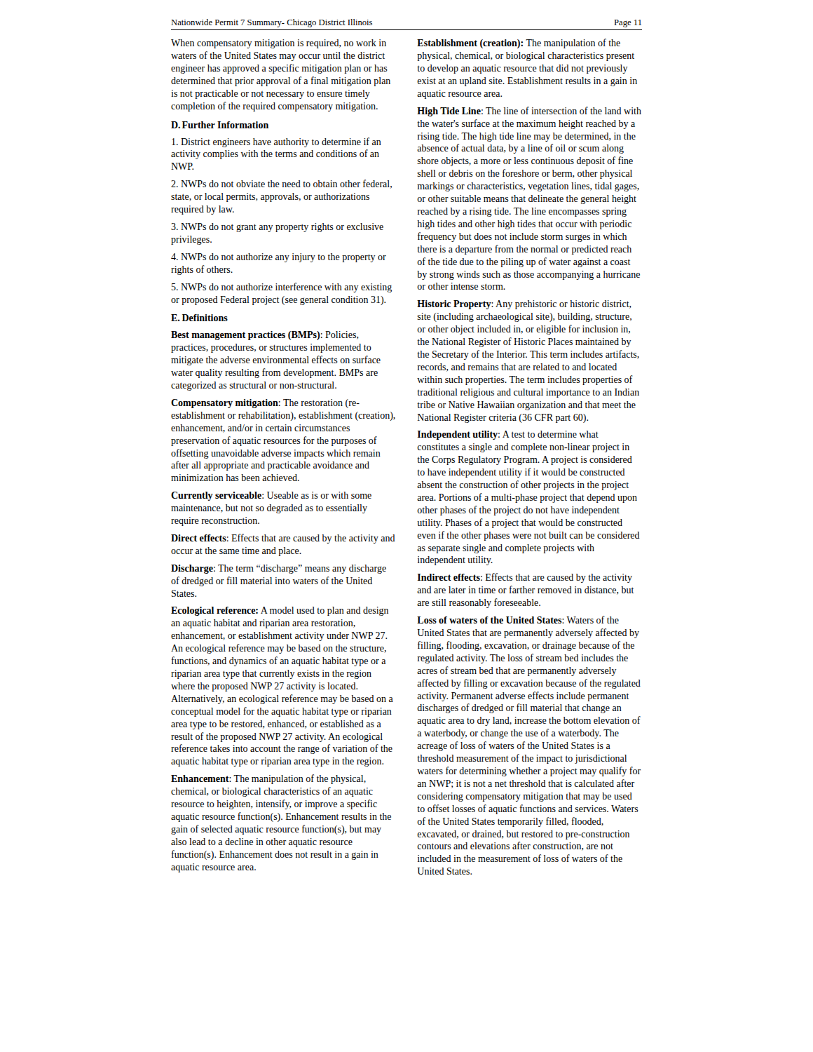Nationwide Permit 7 Summary- Chicago District Illinois
Page 11
When compensatory mitigation is required, no work in waters of the United States may occur until the district engineer has approved a specific mitigation plan or has determined that prior approval of a final mitigation plan is not practicable or not necessary to ensure timely completion of the required compensatory mitigation.
D. Further Information
1. District engineers have authority to determine if an activity complies with the terms and conditions of an NWP.
2. NWPs do not obviate the need to obtain other federal, state, or local permits, approvals, or authorizations required by law.
3. NWPs do not grant any property rights or exclusive privileges.
4. NWPs do not authorize any injury to the property or rights of others.
5. NWPs do not authorize interference with any existing or proposed Federal project (see general condition 31).
E. Definitions
Best management practices (BMPs): Policies, practices, procedures, or structures implemented to mitigate the adverse environmental effects on surface water quality resulting from development. BMPs are categorized as structural or non-structural.
Compensatory mitigation: The restoration (re-establishment or rehabilitation), establishment (creation), enhancement, and/or in certain circumstances preservation of aquatic resources for the purposes of offsetting unavoidable adverse impacts which remain after all appropriate and practicable avoidance and minimization has been achieved.
Currently serviceable: Useable as is or with some maintenance, but not so degraded as to essentially require reconstruction.
Direct effects: Effects that are caused by the activity and occur at the same time and place.
Discharge: The term “discharge” means any discharge of dredged or fill material into waters of the United States.
Ecological reference: A model used to plan and design an aquatic habitat and riparian area restoration, enhancement, or establishment activity under NWP 27. An ecological reference may be based on the structure, functions, and dynamics of an aquatic habitat type or a riparian area type that currently exists in the region where the proposed NWP 27 activity is located. Alternatively, an ecological reference may be based on a conceptual model for the aquatic habitat type or riparian area type to be restored, enhanced, or established as a result of the proposed NWP 27 activity. An ecological reference takes into account the range of variation of the aquatic habitat type or riparian area type in the region.
Enhancement: The manipulation of the physical, chemical, or biological characteristics of an aquatic resource to heighten, intensify, or improve a specific aquatic resource function(s). Enhancement results in the gain of selected aquatic resource function(s), but may also lead to a decline in other aquatic resource function(s). Enhancement does not result in a gain in aquatic resource area.
Establishment (creation): The manipulation of the physical, chemical, or biological characteristics present to develop an aquatic resource that did not previously exist at an upland site. Establishment results in a gain in aquatic resource area.
High Tide Line: The line of intersection of the land with the water's surface at the maximum height reached by a rising tide. The high tide line may be determined, in the absence of actual data, by a line of oil or scum along shore objects, a more or less continuous deposit of fine shell or debris on the foreshore or berm, other physical markings or characteristics, vegetation lines, tidal gages, or other suitable means that delineate the general height reached by a rising tide. The line encompasses spring high tides and other high tides that occur with periodic frequency but does not include storm surges in which there is a departure from the normal or predicted reach of the tide due to the piling up of water against a coast by strong winds such as those accompanying a hurricane or other intense storm.
Historic Property: Any prehistoric or historic district, site (including archaeological site), building, structure, or other object included in, or eligible for inclusion in, the National Register of Historic Places maintained by the Secretary of the Interior. This term includes artifacts, records, and remains that are related to and located within such properties. The term includes properties of traditional religious and cultural importance to an Indian tribe or Native Hawaiian organization and that meet the National Register criteria (36 CFR part 60).
Independent utility: A test to determine what constitutes a single and complete non-linear project in the Corps Regulatory Program. A project is considered to have independent utility if it would be constructed absent the construction of other projects in the project area. Portions of a multi-phase project that depend upon other phases of the project do not have independent utility. Phases of a project that would be constructed even if the other phases were not built can be considered as separate single and complete projects with independent utility.
Indirect effects: Effects that are caused by the activity and are later in time or farther removed in distance, but are still reasonably foreseeable.
Loss of waters of the United States: Waters of the United States that are permanently adversely affected by filling, flooding, excavation, or drainage because of the regulated activity. The loss of stream bed includes the acres of stream bed that are permanently adversely affected by filling or excavation because of the regulated activity. Permanent adverse effects include permanent discharges of dredged or fill material that change an aquatic area to dry land, increase the bottom elevation of a waterbody, or change the use of a waterbody. The acreage of loss of waters of the United States is a threshold measurement of the impact to jurisdictional waters for determining whether a project may qualify for an NWP; it is not a net threshold that is calculated after considering compensatory mitigation that may be used to offset losses of aquatic functions and services. Waters of the United States temporarily filled, flooded, excavated, or drained, but restored to pre-construction contours and elevations after construction, are not included in the measurement of loss of waters of the United States.